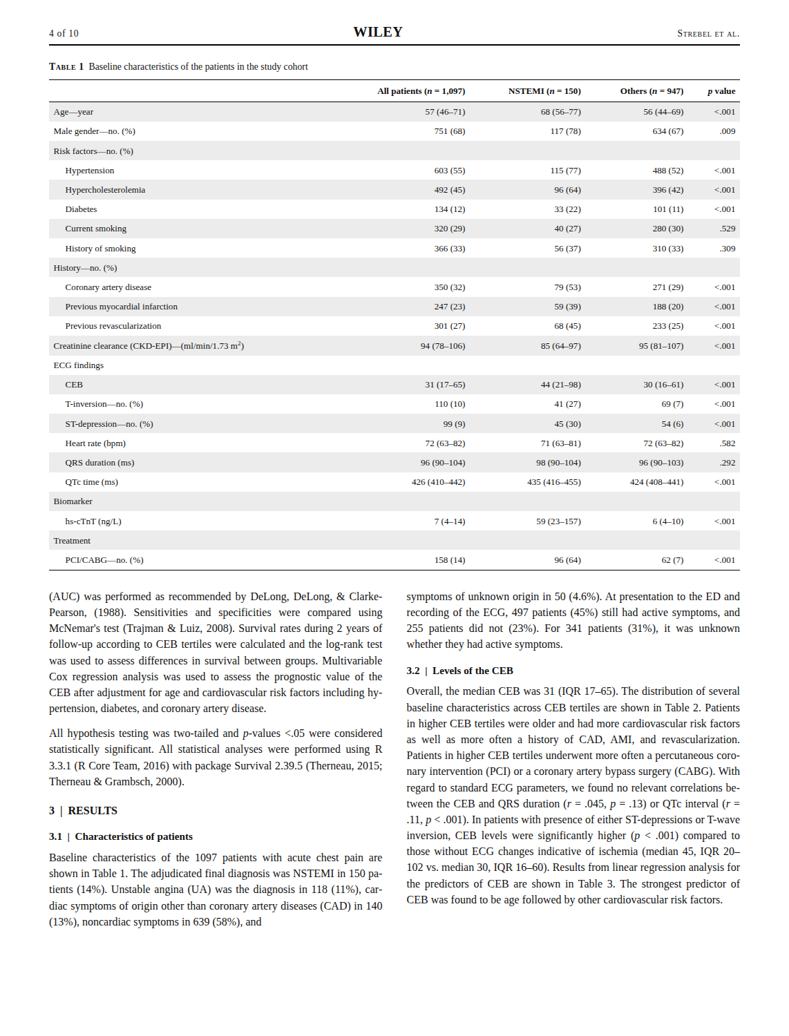4 of 10 WILEY Strebel et al.
Table 1 Baseline characteristics of the patients in the study cohort
| | All patients ( n = 1,097) | NSTEMI ( n = 150) | Others ( n = 947) | p value |
| --- | --- | --- | --- | --- |
| Age—year | 57 (46–71) | 68 (56–77) | 56 (44–69) | <.001 |
| Male gender—no. (%) | 751 (68) | 117 (78) | 634 (67) | .009 |
| Risk factors—no. (%) | | | | |
| Hypertension | 603 (55) | 115 (77) | 488 (52) | <.001 |
| Hypercholesterolemia | 492 (45) | 96 (64) | 396 (42) | <.001 |
| Diabetes | 134 (12) | 33 (22) | 101 (11) | <.001 |
| Current smoking | 320 (29) | 40 (27) | 280 (30) | .529 |
| History of smoking | 366 (33) | 56 (37) | 310 (33) | .309 |
| History—no. (%) | | | | |
| Coronary artery disease | 350 (32) | 79 (53) | 271 (29) | <.001 |
| Previous myocardial infarction | 247 (23) | 59 (39) | 188 (20) | <.001 |
| Previous revascularization | 301 (27) | 68 (45) | 233 (25) | <.001 |
| Creatinine clearance (CKD-EPI)—(ml/min/1.73 m 2 ) | 94 (78–106) | 85 (64–97) | 95 (81–107) | <.001 |
| ECG findings | | | | |
| CEB | 31 (17–65) | 44 (21–98) | 30 (16–61) | <.001 |
| T-inversion—no. (%) | 110 (10) | 41 (27) | 69 (7) | <.001 |
| ST-depression—no. (%) | 99 (9) | 45 (30) | 54 (6) | <.001 |
| Heart rate (bpm) | 72 (63–82) | 71 (63–81) | 72 (63–82) | .582 |
| QRS duration (ms) | 96 (90–104) | 98 (90–104) | 96 (90–103) | .292 |
| QTc time (ms) | 426 (410–442) | 435 (416–455) | 424 (408–441) | <.001 |
| Biomarker | | | | |
| hs-cTnT (ng/L) | 7 (4–14) | 59 (23–157) | 6 (4–10) | <.001 |
| Treatment | | | | |
| PCI/CABG—no. (%) | 158 (14) | 96 (64) | 62 (7) | <.001 |
(AUC) was performed as recommended by DeLong, DeLong, & Clarke-Pearson, (1988). Sensitivities and specificities were compared using McNemar's test (Trajman & Luiz, 2008). Survival rates during 2 years of follow-up according to CEB tertiles were calculated and the log-rank test was used to assess differences in survival between groups. Multivariable Cox regression analysis was used to assess the prognostic value of the CEB after adjustment for age and cardiovascular risk factors including hypertension, diabetes, and coronary artery disease.
All hypothesis testing was two-tailed and p-values <.05 were considered statistically significant. All statistical analyses were performed using R 3.3.1 (R Core Team, 2016) with package Survival 2.39.5 (Therneau, 2015; Therneau & Grambsch, 2000).
3 | RESULTS
3.1 | Characteristics of patients
Baseline characteristics of the 1097 patients with acute chest pain are shown in Table 1. The adjudicated final diagnosis was NSTEMI in 150 patients (14%). Unstable angina (UA) was the diagnosis in 118 (11%), cardiac symptoms of origin other than coronary artery diseases (CAD) in 140 (13%), noncardiac symptoms in 639 (58%), and
symptoms of unknown origin in 50 (4.6%). At presentation to the ED and recording of the ECG, 497 patients (45%) still had active symptoms, and 255 patients did not (23%). For 341 patients (31%), it was unknown whether they had active symptoms.
3.2 | Levels of the CEB
Overall, the median CEB was 31 (IQR 17–65). The distribution of several baseline characteristics across CEB tertiles are shown in Table 2. Patients in higher CEB tertiles were older and had more cardiovascular risk factors as well as more often a history of CAD, AMI, and revascularization. Patients in higher CEB tertiles underwent more often a percutaneous coronary intervention (PCI) or a coronary artery bypass surgery (CABG). With regard to standard ECG parameters, we found no relevant correlations between the CEB and QRS duration (r = .045, p = .13) or QTc interval (r = .11, p < .001). In patients with presence of either ST-depressions or T-wave inversion, CEB levels were significantly higher (p < .001) compared to those without ECG changes indicative of ischemia (median 45, IQR 20–102 vs. median 30, IQR 16–60). Results from linear regression analysis for the predictors of CEB are shown in Table 3. The strongest predictor of CEB was found to be age followed by other cardiovascular risk factors.